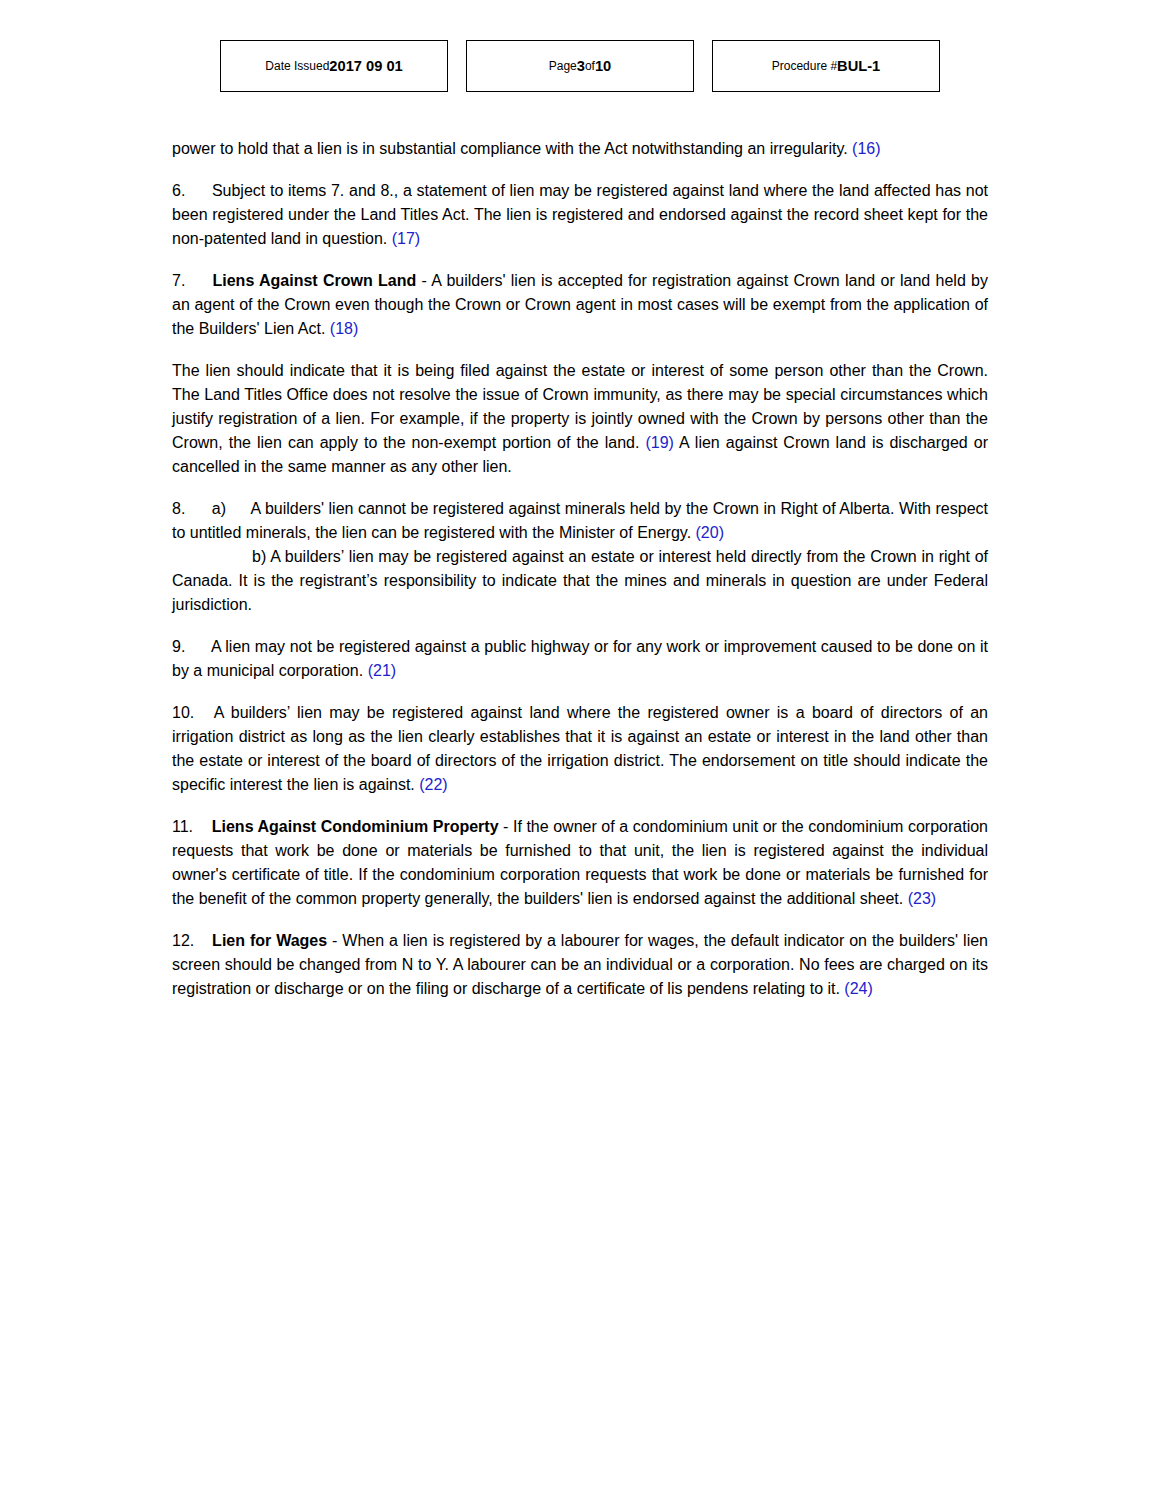Date Issued 2017 09 01
Page 3 of 10
Procedure # BUL-1
power to hold that a lien is in substantial compliance with the Act notwithstanding an irregularity. (16)
6. Subject to items 7. and 8., a statement of lien may be registered against land where the land affected has not been registered under the Land Titles Act. The lien is registered and endorsed against the record sheet kept for the non-patented land in question. (17)
7. Liens Against Crown Land - A builders' lien is accepted for registration against Crown land or land held by an agent of the Crown even though the Crown or Crown agent in most cases will be exempt from the application of the Builders' Lien Act. (18)
The lien should indicate that it is being filed against the estate or interest of some person other than the Crown. The Land Titles Office does not resolve the issue of Crown immunity, as there may be special circumstances which justify registration of a lien. For example, if the property is jointly owned with the Crown by persons other than the Crown, the lien can apply to the non-exempt portion of the land. (19) A lien against Crown land is discharged or cancelled in the same manner as any other lien.
8. a) A builders' lien cannot be registered against minerals held by the Crown in Right of Alberta. With respect to untitled minerals, the lien can be registered with the Minister of Energy. (20)
b) A builders’ lien may be registered against an estate or interest held directly from the Crown in right of Canada. It is the registrant’s responsibility to indicate that the mines and minerals in question are under Federal jurisdiction.
9. A lien may not be registered against a public highway or for any work or improvement caused to be done on it by a municipal corporation. (21)
10. A builders’ lien may be registered against land where the registered owner is a board of directors of an irrigation district as long as the lien clearly establishes that it is against an estate or interest in the land other than the estate or interest of the board of directors of the irrigation district. The endorsement on title should indicate the specific interest the lien is against. (22)
11. Liens Against Condominium Property - If the owner of a condominium unit or the condominium corporation requests that work be done or materials be furnished to that unit, the lien is registered against the individual owner's certificate of title. If the condominium corporation requests that work be done or materials be furnished for the benefit of the common property generally, the builders' lien is endorsed against the additional sheet. (23)
12. Lien for Wages - When a lien is registered by a labourer for wages, the default indicator on the builders' lien screen should be changed from N to Y. A labourer can be an individual or a corporation. No fees are charged on its registration or discharge or on the filing or discharge of a certificate of lis pendens relating to it. (24)